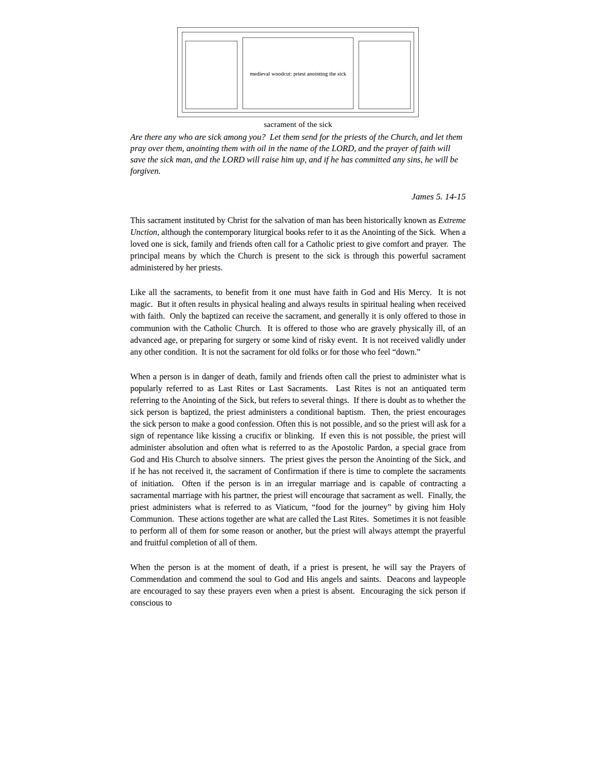sacrament of the sick
Are there any who are sick among you? Let them send for the priests of the Church, and let them pray over them, anointing them with oil in the name of the LORD, and the prayer of faith will save the sick man, and the LORD will raise him up, and if he has committed any sins, he will be forgiven.
James 5. 14-15
This sacrament instituted by Christ for the salvation of man has been historically known as Extreme Unction, although the contemporary liturgical books refer to it as the Anointing of the Sick. When a loved one is sick, family and friends often call for a Catholic priest to give comfort and prayer. The principal means by which the Church is present to the sick is through this powerful sacrament administered by her priests.
Like all the sacraments, to benefit from it one must have faith in God and His Mercy. It is not magic. But it often results in physical healing and always results in spiritual healing when received with faith. Only the baptized can receive the sacrament, and generally it is only offered to those in communion with the Catholic Church. It is offered to those who are gravely physically ill, of an advanced age, or preparing for surgery or some kind of risky event. It is not received validly under any other condition. It is not the sacrament for old folks or for those who feel “down.”
When a person is in danger of death, family and friends often call the priest to administer what is popularly referred to as Last Rites or Last Sacraments. Last Rites is not an antiquated term referring to the Anointing of the Sick, but refers to several things. If there is doubt as to whether the sick person is baptized, the priest administers a conditional baptism. Then, the priest encourages the sick person to make a good confession. Often this is not possible, and so the priest will ask for a sign of repentance like kissing a crucifix or blinking. If even this is not possible, the priest will administer absolution and often what is referred to as the Apostolic Pardon, a special grace from God and His Church to absolve sinners. The priest gives the person the Anointing of the Sick, and if he has not received it, the sacrament of Confirmation if there is time to complete the sacraments of initiation. Often if the person is in an irregular marriage and is capable of contracting a sacramental marriage with his partner, the priest will encourage that sacrament as well. Finally, the priest administers what is referred to as Viaticum, “food for the journey” by giving him Holy Communion. These actions together are what are called the Last Rites. Sometimes it is not feasible to perform all of them for some reason or another, but the priest will always attempt the prayerful and fruitful completion of all of them.
When the person is at the moment of death, if a priest is present, he will say the Prayers of Commendation and commend the soul to God and His angels and saints. Deacons and laypeople are encouraged to say these prayers even when a priest is absent. Encouraging the sick person if conscious to